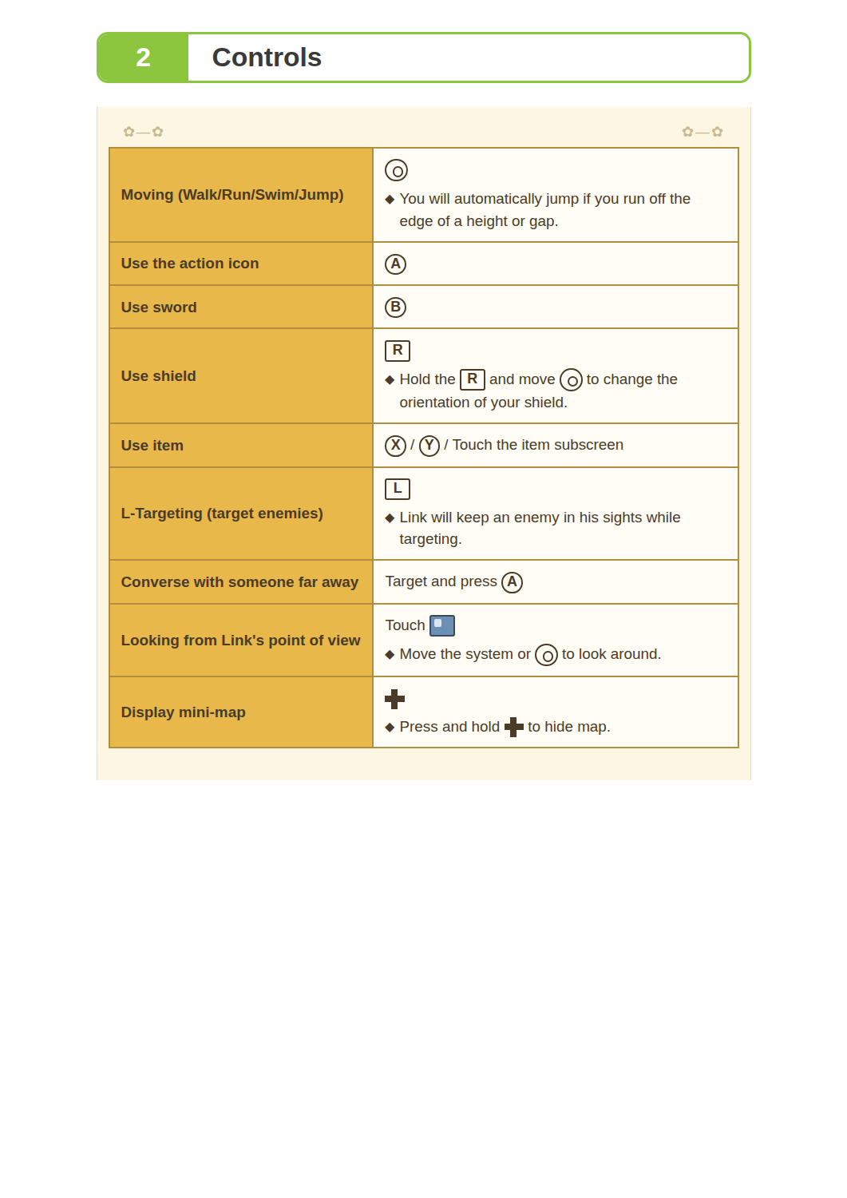2
Controls
✿—✿ ✿—✿
| Moving (Walk/Run/Swim/Jump) | ◆ You will automatically jump if you run off the edge of a height or gap. |
| Use the action icon | A |
| Use sword | B |
| Use shield | R ◆ Hold the R and move to change the orientation of your shield. |
| Use item | X / Y / Touch the item subscreen |
| L-Targeting (target enemies) | L ◆ Link will keep an enemy in his sights while targeting. |
| Converse with someone far away | Target and press A |
| Looking from Link's point of view | Touch ◆ Move the system or to look around. |
| Display mini-map | ◆ Press and hold to hide map. |